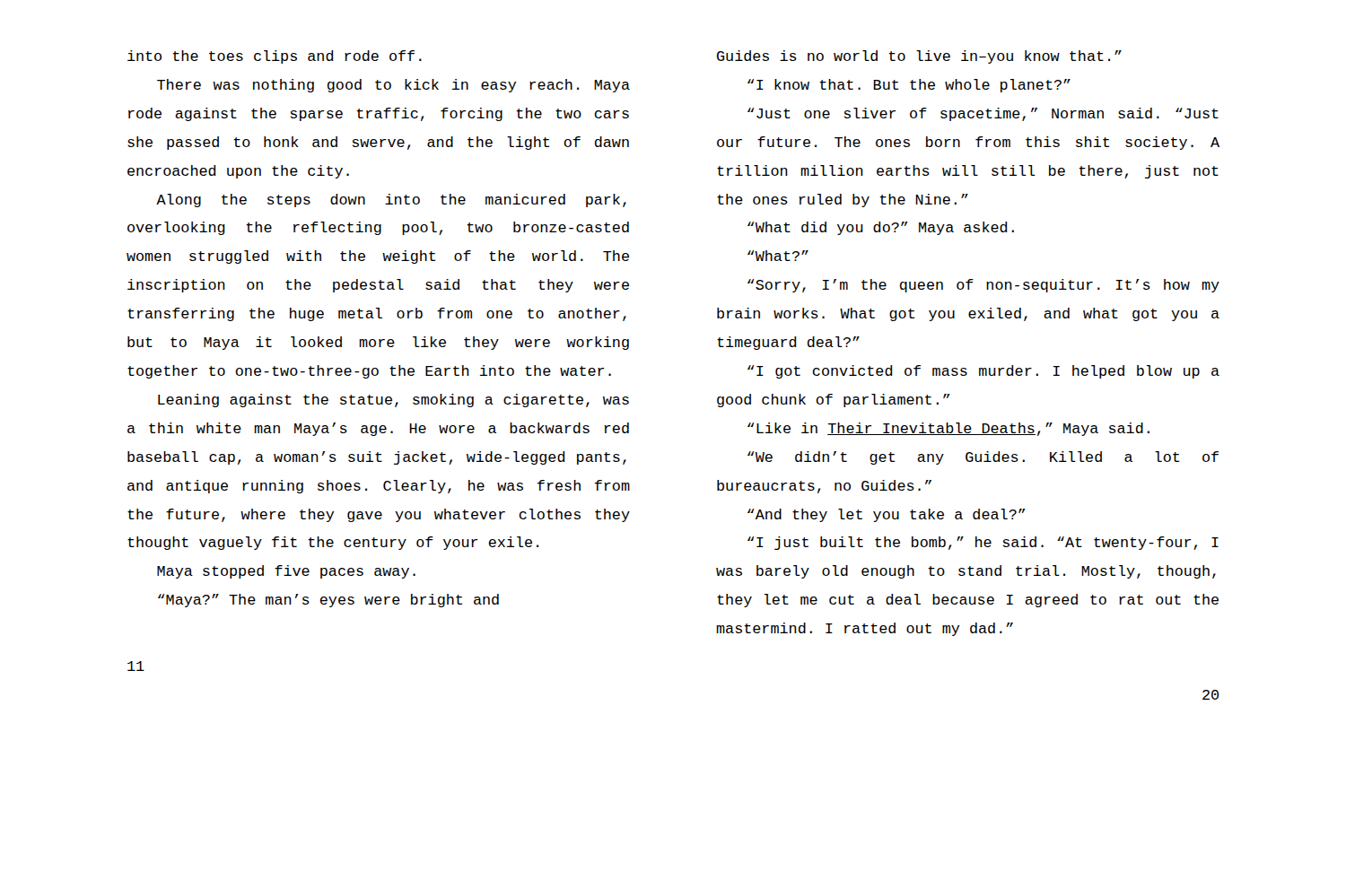into the toes clips and rode off.
There was nothing good to kick in easy reach. Maya rode against the sparse traffic, forcing the two cars she passed to honk and swerve, and the light of dawn encroached upon the city.
Along the steps down into the manicured park, overlooking the reflecting pool, two bronze-casted women struggled with the weight of the world. The inscription on the pedestal said that they were transferring the huge metal orb from one to another, but to Maya it looked more like they were working together to one-two-three-go the Earth into the water.
Leaning against the statue, smoking a cigarette, was a thin white man Maya’s age. He wore a backwards red baseball cap, a woman’s suit jacket, wide-legged pants, and antique running shoes. Clearly, he was fresh from the future, where they gave you whatever clothes they thought vaguely fit the century of your exile.
Maya stopped five paces away.
“Maya?” The man’s eyes were bright and
11
Guides is no world to live in–you know that.”
“I know that. But the whole planet?”
“Just one sliver of spacetime,” Norman said. “Just our future. The ones born from this shit society. A trillion million earths will still be there, just not the ones ruled by the Nine.”
“What did you do?” Maya asked.
“What?”
“Sorry, I’m the queen of non-sequitur. It’s how my brain works. What got you exiled, and what got you a timeguard deal?”
“I got convicted of mass murder. I helped blow up a good chunk of parliament.”
“Like in Their Inevitable Deaths,” Maya said.
“We didn’t get any Guides. Killed a lot of bureaucrats, no Guides.”
“And they let you take a deal?”
“I just built the bomb,” he said. “At twenty-four, I was barely old enough to stand trial. Mostly, though, they let me cut a deal because I agreed to rat out the mastermind. I ratted out my dad.”
20